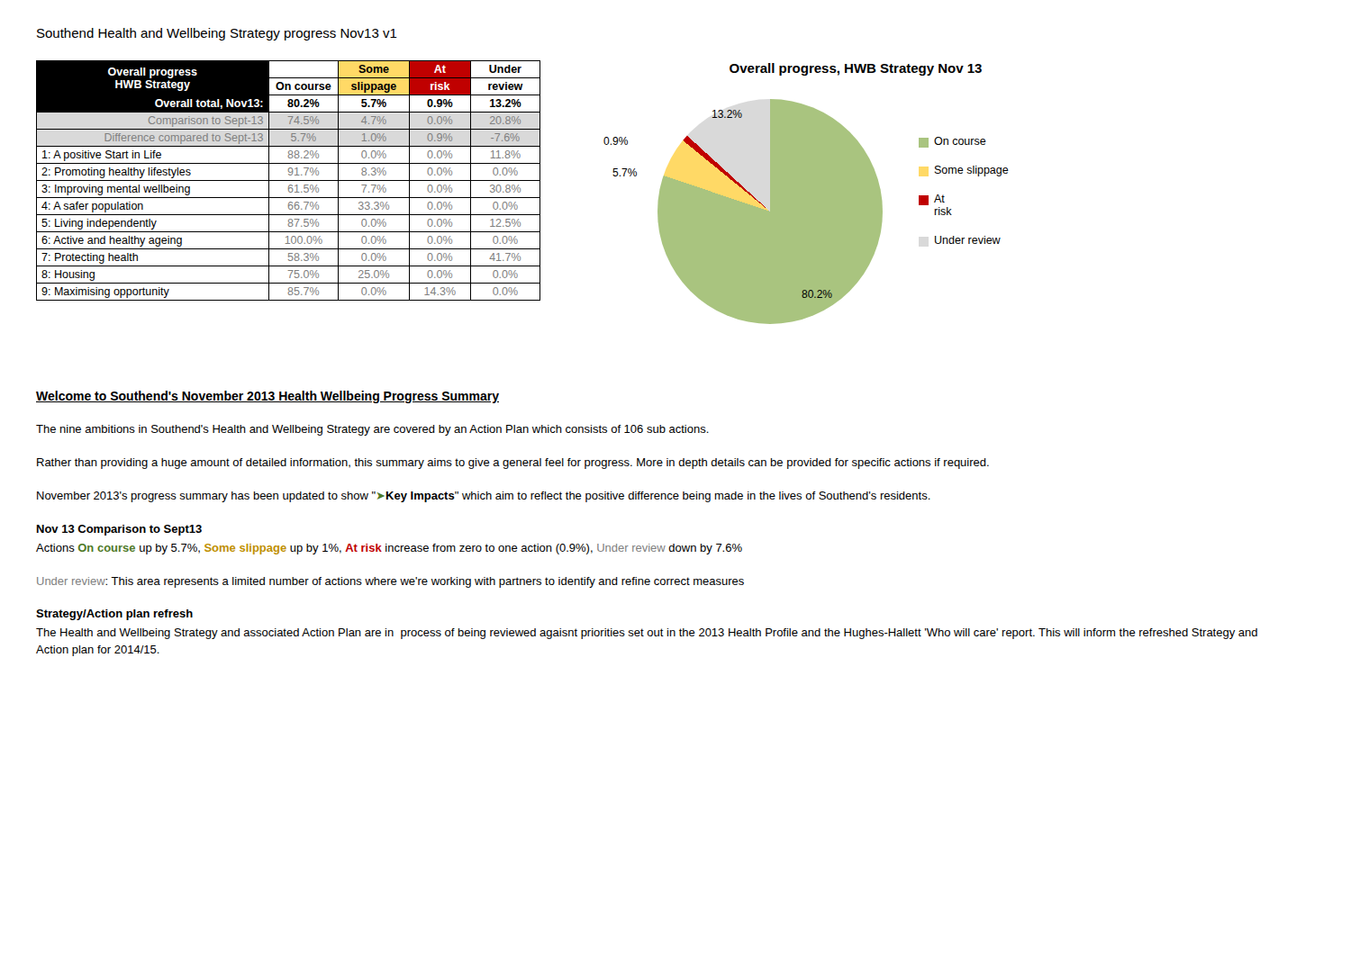Southend Health and Wellbeing Strategy progress Nov13 v1
| Overall progress HWB Strategy | | Some | At | Under |
| --- | --- | --- | --- | --- |
| On course | slippage | risk | review |
| Overall total, Nov13: | 80.2% | 5.7% | 0.9% | 13.2% |
| Comparison to Sept-13 | 74.5% | 4.7% | 0.0% | 20.8% |
| Difference compared to Sept-13 | 5.7% | 1.0% | 0.9% | -7.6% |
| 1: A positive Start in Life | 88.2% | 0.0% | 0.0% | 11.8% |
| 2: Promoting healthy lifestyles | 91.7% | 8.3% | 0.0% | 0.0% |
| 3: Improving mental wellbeing | 61.5% | 7.7% | 0.0% | 30.8% |
| 4: A safer population | 66.7% | 33.3% | 0.0% | 0.0% |
| 5: Living independently | 87.5% | 0.0% | 0.0% | 12.5% |
| 6: Active and healthy ageing | 100.0% | 0.0% | 0.0% | 0.0% |
| 7: Protecting health | 58.3% | 0.0% | 0.0% | 41.7% |
| 8: Housing | 75.0% | 25.0% | 0.0% | 0.0% |
| 9: Maximising opportunity | 85.7% | 0.0% | 14.3% | 0.0% |
Overall progress, HWB Strategy Nov 13
80.2%
13.2%
0.9%
5.7%
On course
Some slippage
At
risk
Under review
Welcome to Southend's November 2013 Health Wellbeing Progress Summary
The nine ambitions in Southend's Health and Wellbeing Strategy are covered by an Action Plan which consists of 106 sub actions.
Rather than providing a huge amount of detailed information, this summary aims to give a general feel for progress. More in depth details can be provided for specific actions if required.
November 2013's progress summary has been updated to show "➤Key Impacts" which aim to reflect the positive difference being made in the lives of Southend's residents.
Nov 13 Comparison to Sept13
Actions On course up by 5.7%, Some slippage up by 1%, At risk increase from zero to one action (0.9%), Under review down by 7.6%
Under review: This area represents a limited number of actions where we're working with partners to identify and refine correct measures
Strategy/Action plan refresh
The Health and Wellbeing Strategy and associated Action Plan are in process of being reviewed agaisnt priorities set out in the 2013 Health Profile and the Hughes-Hallett 'Who will care' report. This will inform the refreshed Strategy and Action plan for 2014/15.